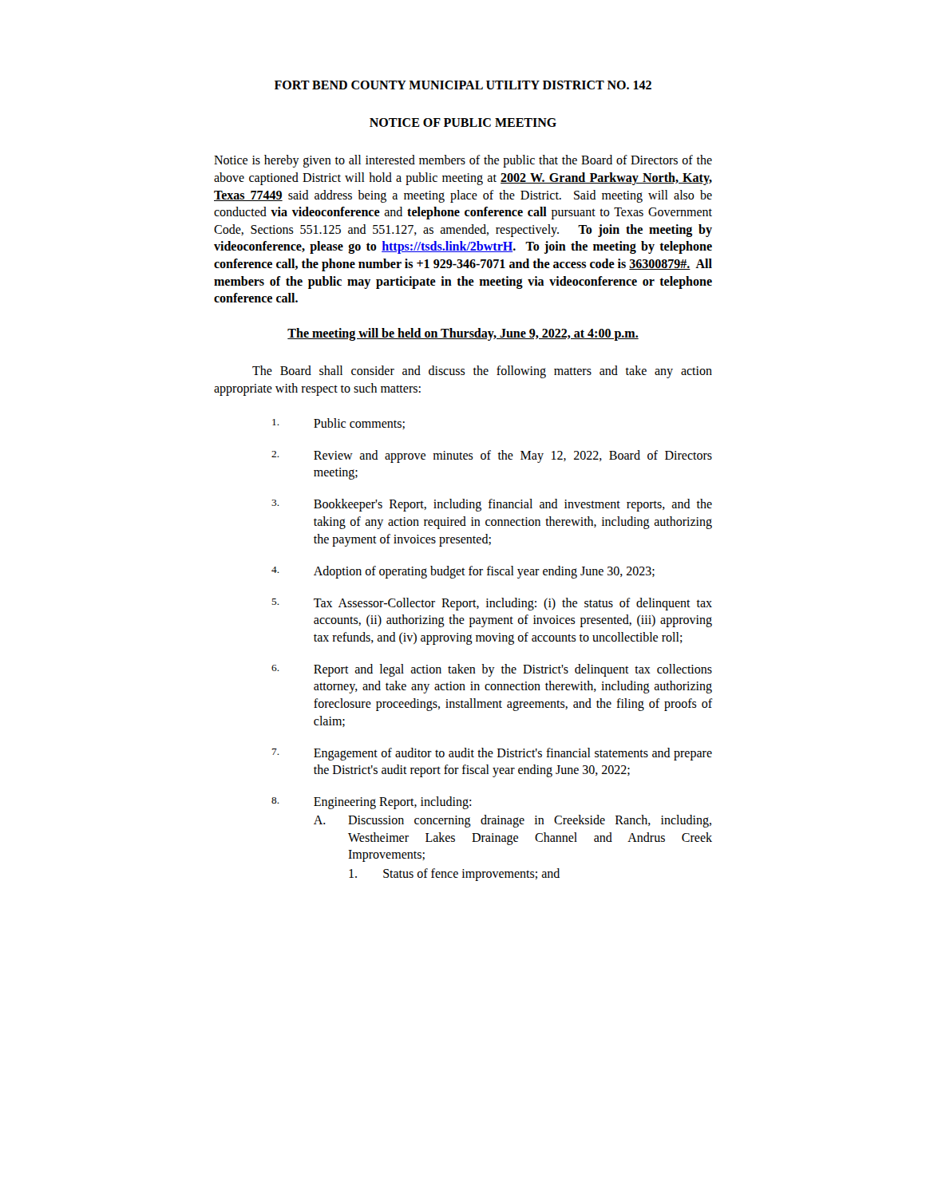Fort Bend County Municipal Utility District No. 142
Notice of Public Meeting
Notice is hereby given to all interested members of the public that the Board of Directors of the above captioned District will hold a public meeting at 2002 W. Grand Parkway North, Katy, Texas 77449 said address being a meeting place of the District. Said meeting will also be conducted via videoconference and telephone conference call pursuant to Texas Government Code, Sections 551.125 and 551.127, as amended, respectively. To join the meeting by videoconference, please go to https://tsds.link/2bwtrH. To join the meeting by telephone conference call, the phone number is +1 929-346-7071 and the access code is 36300879#. All members of the public may participate in the meeting via videoconference or telephone conference call.
The meeting will be held on Thursday, June 9, 2022, at 4:00 p.m.
The Board shall consider and discuss the following matters and take any action appropriate with respect to such matters:
Public comments;
Review and approve minutes of the May 12, 2022, Board of Directors meeting;
Bookkeeper's Report, including financial and investment reports, and the taking of any action required in connection therewith, including authorizing the payment of invoices presented;
Adoption of operating budget for fiscal year ending June 30, 2023;
Tax Assessor-Collector Report, including: (i) the status of delinquent tax accounts, (ii) authorizing the payment of invoices presented, (iii) approving tax refunds, and (iv) approving moving of accounts to uncollectible roll;
Report and legal action taken by the District's delinquent tax collections attorney, and take any action in connection therewith, including authorizing foreclosure proceedings, installment agreements, and the filing of proofs of claim;
Engagement of auditor to audit the District's financial statements and prepare the District's audit report for fiscal year ending June 30, 2022;
Engineering Report, including:
A. Discussion concerning drainage in Creekside Ranch, including, Westheimer Lakes Drainage Channel and Andrus Creek Improvements;
1. Status of fence improvements; and